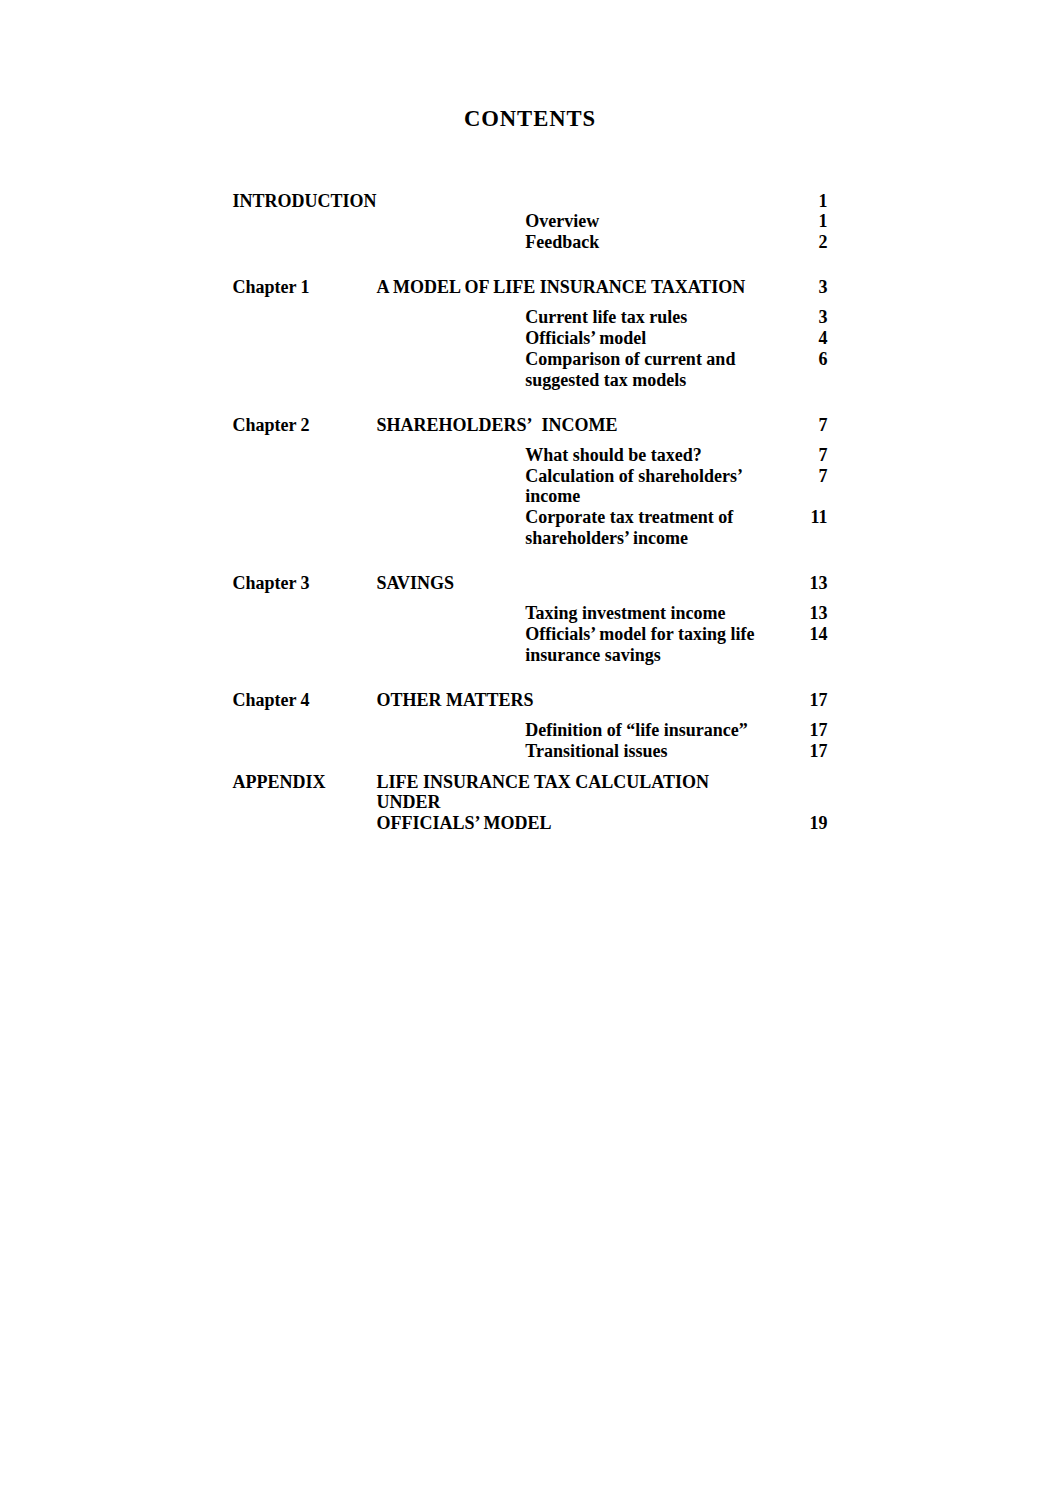CONTENTS
| INTRODUCTION | | 1 |
| | Overview | 1 |
| | Feedback | 2 |
| Chapter 1 | A MODEL OF LIFE INSURANCE TAXATION | 3 |
| | Current life tax rules | 3 |
| | Officials’ model | 4 |
| | Comparison of current and suggested tax models | 6 |
| Chapter 2 | SHAREHOLDERS’ INCOME | 7 |
| | What should be taxed? | 7 |
| | Calculation of shareholders’ income | 7 |
| | Corporate tax treatment of shareholders’ income | 11 |
| Chapter 3 | SAVINGS | 13 |
| | Taxing investment income | 13 |
| | Officials’ model for taxing life insurance savings | 14 |
| Chapter 4 | OTHER MATTERS | 17 |
| | Definition of “life insurance” | 17 |
| | Transitional issues | 17 |
| APPENDIX | LIFE INSURANCE TAX CALCULATION UNDER OFFICIALS’ MODEL | 19 |